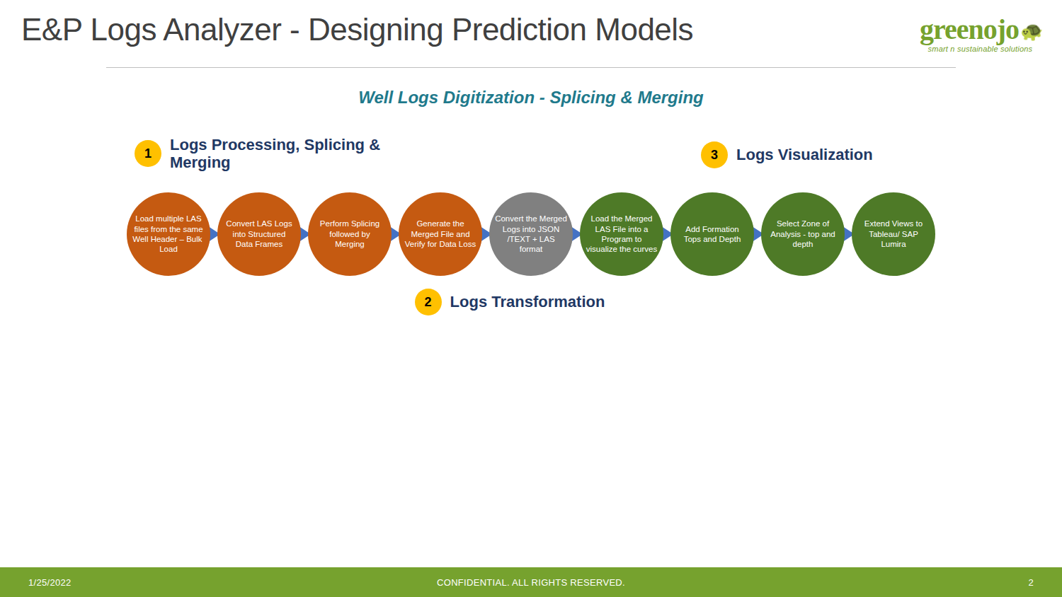E&P Logs Analyzer - Designing Prediction Models
greenojo🐢
smart n sustainable solutions
Well Logs Digitization - Splicing & Merging
1
Logs Processing, Splicing & Merging
3
Logs Visualization
Load multiple LAS files from the same Well Header – Bulk Load
Convert LAS Logs into Structured Data Frames
Perform Splicing followed by Merging
Generate the Merged File and Verify for Data Loss
Convert the Merged Logs into JSON /TEXT + LAS format
Load the Merged LAS File into a Program to visualize the curves
Add Formation Tops and Depth
Select Zone of Analysis - top and depth
Extend Views to Tableau/ SAP Lumira
2
Logs Transformation
1/25/2022
CONFIDENTIAL. ALL RIGHTS RESERVED.
2